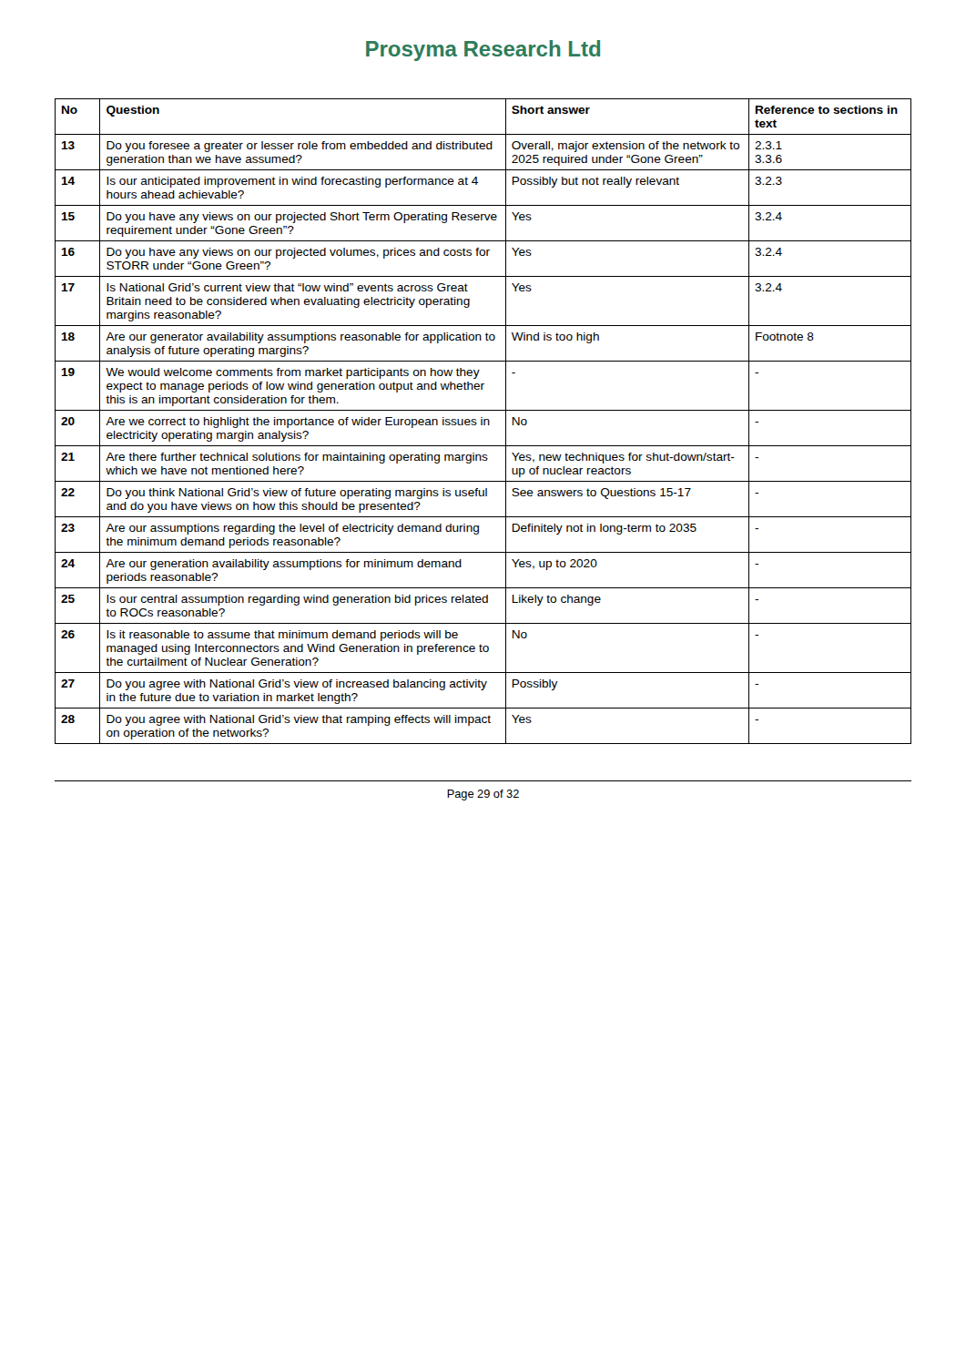Prosyma Research Ltd
| No | Question | Short answer | Reference to sections in text |
| --- | --- | --- | --- |
| 13 | Do you foresee a greater or lesser role from embedded and distributed generation than we have assumed? | Overall, major extension of the network to 2025 required under “Gone Green” | 2.3.1 3.3.6 |
| 14 | Is our anticipated improvement in wind forecasting performance at 4 hours ahead achievable? | Possibly but not really relevant | 3.2.3 |
| 15 | Do you have any views on our projected Short Term Operating Reserve requirement under “Gone Green”? | Yes | 3.2.4 |
| 16 | Do you have any views on our projected volumes, prices and costs for STORR under “Gone Green”? | Yes | 3.2.4 |
| 17 | Is National Grid’s current view that “low wind” events across Great Britain need to be considered when evaluating electricity operating margins reasonable? | Yes | 3.2.4 |
| 18 | Are our generator availability assumptions reasonable for application to analysis of future operating margins? | Wind is too high | Footnote 8 |
| 19 | We would welcome comments from market participants on how they expect to manage periods of low wind generation output and whether this is an important consideration for them. | - | - |
| 20 | Are we correct to highlight the importance of wider European issues in electricity operating margin analysis? | No | - |
| 21 | Are there further technical solutions for maintaining operating margins which we have not mentioned here? | Yes, new techniques for shut-down/start-up of nuclear reactors | - |
| 22 | Do you think National Grid’s view of future operating margins is useful and do you have views on how this should be presented? | See answers to Questions 15-17 | - |
| 23 | Are our assumptions regarding the level of electricity demand during the minimum demand periods reasonable? | Definitely not in long-term to 2035 | - |
| 24 | Are our generation availability assumptions for minimum demand periods reasonable? | Yes, up to 2020 | - |
| 25 | Is our central assumption regarding wind generation bid prices related to ROCs reasonable? | Likely to change | - |
| 26 | Is it reasonable to assume that minimum demand periods will be managed using Interconnectors and Wind Generation in preference to the curtailment of Nuclear Generation? | No | - |
| 27 | Do you agree with National Grid’s view of increased balancing activity in the future due to variation in market length? | Possibly | - |
| 28 | Do you agree with National Grid’s view that ramping effects will impact on operation of the networks? | Yes | - |
Page 29 of 32